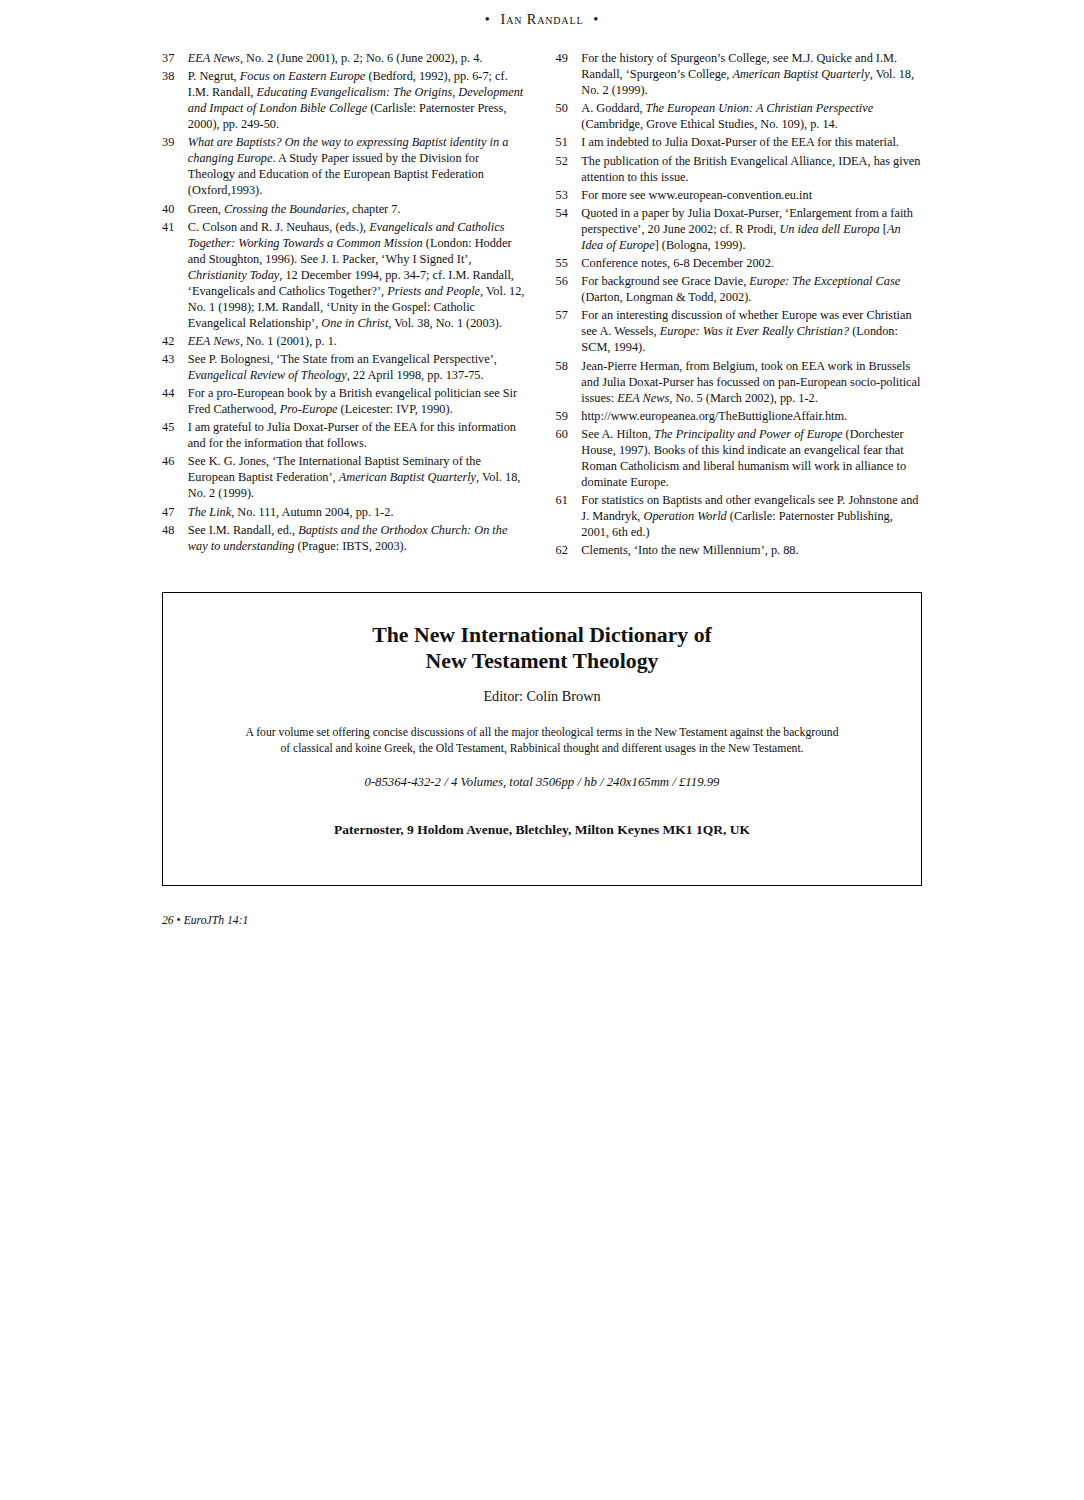•Ian Randall•
37 EEA News, No. 2 (June 2001), p. 2; No. 6 (June 2002), p. 4.
38 P. Negrut, Focus on Eastern Europe (Bedford, 1992), pp. 6-7; cf. I.M. Randall, Educating Evangelicalism: The Origins, Development and Impact of London Bible College (Carlisle: Paternoster Press, 2000), pp. 249-50.
39 What are Baptists? On the way to expressing Baptist identity in a changing Europe. A Study Paper issued by the Division for Theology and Education of the European Baptist Federation (Oxford,1993).
40 Green, Crossing the Boundaries, chapter 7.
41 C. Colson and R. J. Neuhaus, (eds.), Evangelicals and Catholics Together: Working Towards a Common Mission (London: Hodder and Stoughton, 1996). See J. I. Packer, ‘Why I Signed It’, Christianity Today, 12 December 1994, pp. 34-7; cf. I.M. Randall, ‘Evangelicals and Catholics Together?’, Priests and People, Vol. 12, No. 1 (1998); I.M. Randall, ‘Unity in the Gospel: Catholic Evangelical Relationship’, One in Christ, Vol. 38, No. 1 (2003).
42 EEA News, No. 1 (2001), p. 1.
43 See P. Bolognesi, ‘The State from an Evangelical Perspective’, Evangelical Review of Theology, 22 April 1998, pp. 137-75.
44 For a pro-European book by a British evangelical politician see Sir Fred Catherwood, Pro-Europe (Leicester: IVP, 1990).
45 I am grateful to Julia Doxat-Purser of the EEA for this information and for the information that follows.
46 See K. G. Jones, ‘The International Baptist Seminary of the European Baptist Federation’, American Baptist Quarterly, Vol. 18, No. 2 (1999).
47 The Link, No. 111, Autumn 2004, pp. 1-2.
48 See I.M. Randall, ed., Baptists and the Orthodox Church: On the way to understanding (Prague: IBTS, 2003).
49 For the history of Spurgeon’s College, see M.J. Quicke and I.M. Randall, ‘Spurgeon’s College, American Baptist Quarterly, Vol. 18, No. 2 (1999).
50 A. Goddard, The European Union: A Christian Perspective (Cambridge, Grove Ethical Studies, No. 109), p. 14.
51 I am indebted to Julia Doxat-Purser of the EEA for this material.
52 The publication of the British Evangelical Alliance, IDEA, has given attention to this issue.
53 For more see www.european-convention.eu.int
54 Quoted in a paper by Julia Doxat-Purser, ‘Enlargement from a faith perspective’, 20 June 2002; cf. R Prodi, Un idea dell Europa [An Idea of Europe] (Bologna, 1999).
55 Conference notes, 6-8 December 2002.
56 For background see Grace Davie, Europe: The Exceptional Case (Darton, Longman & Todd, 2002).
57 For an interesting discussion of whether Europe was ever Christian see A. Wessels, Europe: Was it Ever Really Christian? (London: SCM, 1994).
58 Jean-Pierre Herman, from Belgium, took on EEA work in Brussels and Julia Doxat-Purser has focussed on pan-European socio-political issues: EEA News, No. 5 (March 2002), pp. 1-2.
59http://www.europeanea.org/TheButtiglioneAffair.htm.
60 See A. Hilton, The Principality and Power of Europe (Dorchester House, 1997). Books of this kind indicate an evangelical fear that Roman Catholicism and liberal humanism will work in alliance to dominate Europe.
61 For statistics on Baptists and other evangelicals see P. Johnstone and J. Mandryk, Operation World (Carlisle: Paternoster Publishing, 2001, 6th ed.)
62 Clements, ‘Into the new Millennium’, p. 88.
The New International Dictionary of
New Testament Theology
Editor: Colin Brown
A four volume set offering concise discussions of all the major theological terms in the New Testament against the background of classical and koine Greek, the Old Testament, Rabbinical thought and different usages in the New Testament.
0-85364-432-2 / 4 Volumes, total 3506pp / hb / 240x165mm / £119.99
Paternoster, 9 Holdom Avenue, Bletchley, Milton Keynes MK1 1QR, UK
26 • EuroJTh 14:1